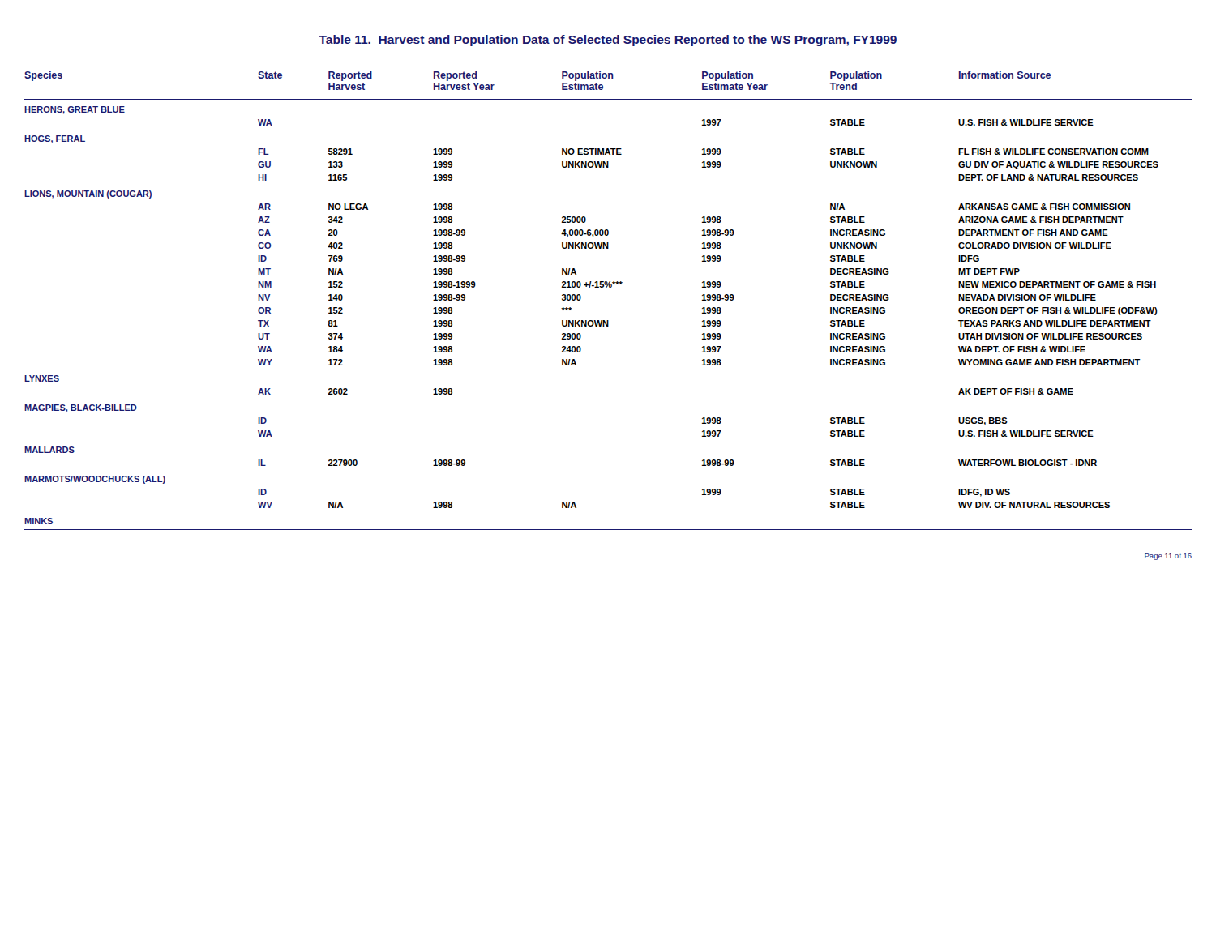Table 11. Harvest and Population Data of Selected Species Reported to the WS Program, FY1999
| Species | State | Reported Harvest | Reported Harvest Year | Population Estimate | Population Estimate Year | Population Trend | Information Source |
| --- | --- | --- | --- | --- | --- | --- | --- |
| HERONS, GREAT BLUE |
| | WA | | | | 1997 | STABLE | U.S. FISH & WILDLIFE SERVICE |
| HOGS, FERAL |
| | FL | 58291 | 1999 | NO ESTIMATE | 1999 | STABLE | FL FISH & WILDLIFE CONSERVATION COMM |
| | GU | 133 | 1999 | UNKNOWN | 1999 | UNKNOWN | GU DIV OF AQUATIC & WILDLIFE RESOURCES |
| | HI | 1165 | 1999 | | | | DEPT. OF LAND & NATURAL RESOURCES |
| LIONS, MOUNTAIN (COUGAR) |
| | AR | NO LEGA | 1998 | | | N/A | ARKANSAS GAME & FISH COMMISSION |
| | AZ | 342 | 1998 | 25000 | 1998 | STABLE | ARIZONA GAME & FISH DEPARTMENT |
| | CA | 20 | 1998-99 | 4,000-6,000 | 1998-99 | INCREASING | DEPARTMENT OF FISH AND GAME |
| | CO | 402 | 1998 | UNKNOWN | 1998 | UNKNOWN | COLORADO DIVISION OF WILDLIFE |
| | ID | 769 | 1998-99 | | 1999 | STABLE | IDFG |
| | MT | N/A | 1998 | N/A | | DECREASING | MT DEPT FWP |
| | NM | 152 | 1998-1999 | 2100 +/-15%*** | 1999 | STABLE | NEW MEXICO DEPARTMENT OF GAME & FISH |
| | NV | 140 | 1998-99 | 3000 | 1998-99 | DECREASING | NEVADA DIVISION OF WILDLIFE |
| | OR | 152 | 1998 | *** | 1998 | INCREASING | OREGON DEPT OF FISH & WILDLIFE (ODF&W) |
| | TX | 81 | 1998 | UNKNOWN | 1999 | STABLE | TEXAS PARKS AND WILDLIFE DEPARTMENT |
| | UT | 374 | 1999 | 2900 | 1999 | INCREASING | UTAH DIVISION OF WILDLIFE RESOURCES |
| | WA | 184 | 1998 | 2400 | 1997 | INCREASING | WA DEPT. OF FISH & WIDLIFE |
| | WY | 172 | 1998 | N/A | 1998 | INCREASING | WYOMING GAME AND FISH DEPARTMENT |
| LYNXES |
| | AK | 2602 | 1998 | | | | AK DEPT OF FISH & GAME |
| MAGPIES, BLACK-BILLED |
| | ID | | | | 1998 | STABLE | USGS, BBS |
| | WA | | | | 1997 | STABLE | U.S. FISH & WILDLIFE SERVICE |
| MALLARDS |
| | IL | 227900 | 1998-99 | | 1998-99 | STABLE | WATERFOWL BIOLOGIST - IDNR |
| MARMOTS/WOODCHUCKS (ALL) |
| | ID | | | | 1999 | STABLE | IDFG, ID WS |
| | WV | N/A | 1998 | N/A | | STABLE | WV DIV. OF NATURAL RESOURCES |
| MINKS |
Page 11 of 16